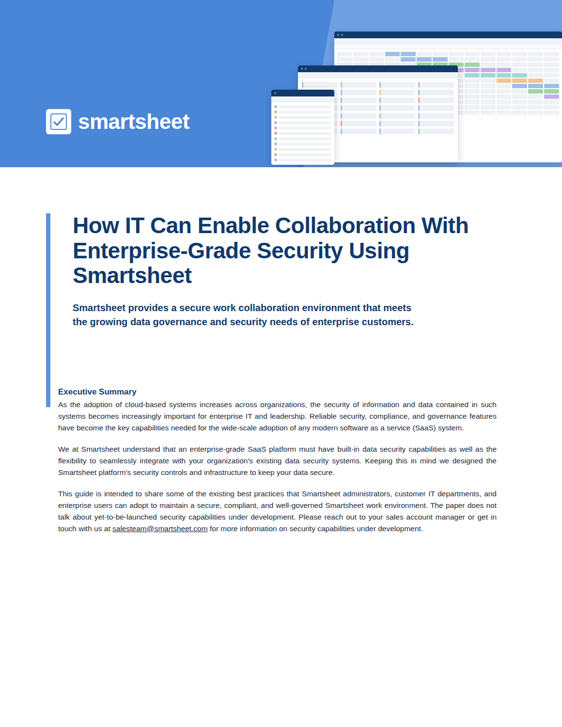smartsheet
How IT Can Enable Collaboration With Enterprise-Grade Security Using Smartsheet
Smartsheet provides a secure work collaboration environment that meets the growing data governance and security needs of enterprise customers.
Executive Summary
As the adoption of cloud-based systems increases across organizations, the security of information and data contained in such systems becomes increasingly important for enterprise IT and leadership. Reliable security, compliance, and governance features have become the key capabilities needed for the wide-scale adoption of any modern software as a service (SaaS) system.
We at Smartsheet understand that an enterprise-grade SaaS platform must have built-in data security capabilities as well as the flexibility to seamlessly integrate with your organization's existing data security systems. Keeping this in mind we designed the Smartsheet platform's security controls and infrastructure to keep your data secure.
This guide is intended to share some of the existing best practices that Smartsheet administrators, customer IT departments, and enterprise users can adopt to maintain a secure, compliant, and well-governed Smartsheet work environment. The paper does not talk about yet-to-be-launched security capabilities under development. Please reach out to your sales account manager or get in touch with us at salesteam@smartsheet.com for more information on security capabilities under development.